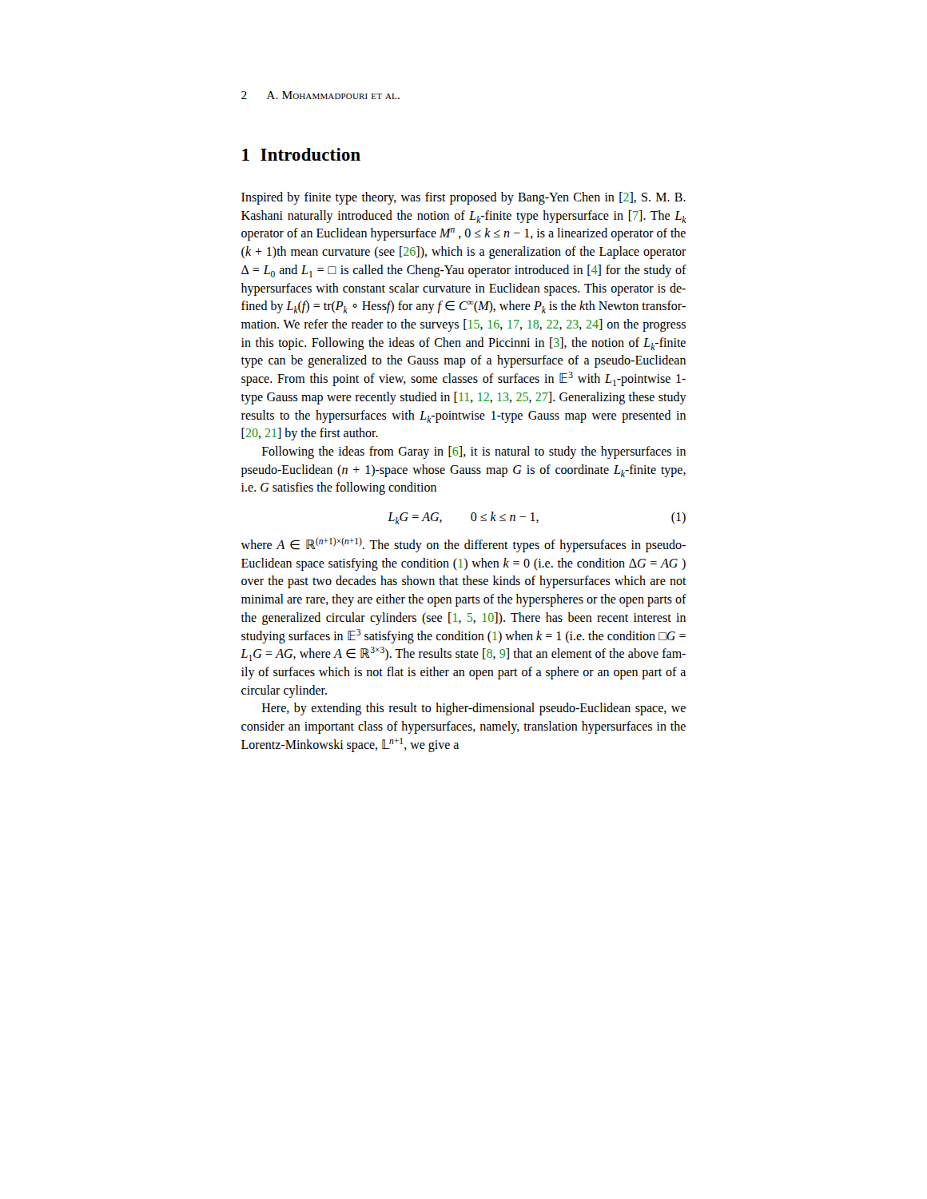2 A. Mohammadpouri et al.
1 Introduction
Inspired by finite type theory, was first proposed by Bang-Yen Chen in [2], S. M. B. Kashani naturally introduced the notion of Lk-finite type hypersurface in [7]. The Lk operator of an Euclidean hypersurface Mn , 0 ≤ k ≤ n − 1, is a linearized operator of the (k + 1)th mean curvature (see [26]), which is a generalization of the Laplace operator Δ = L0 and L1 = □ is called the Cheng-Yau operator introduced in [4] for the study of hypersurfaces with constant scalar curvature in Euclidean spaces. This operator is defined by Lk(f) = tr(Pk ∘ Hess f) for any f ∈ C∞(M), where Pk is the kth Newton transformation. We refer the reader to the surveys [15, 16, 17, 18, 22, 23, 24] on the progress in this topic. Following the ideas of Chen and Piccinni in [3], the notion of Lk-finite type can be generalized to the Gauss map of a hypersurface of a pseudo-Euclidean space. From this point of view, some classes of surfaces in 𝔼3 with L1-pointwise 1-type Gauss map were recently studied in [11, 12, 13, 25, 27]. Generalizing these study results to the hypersurfaces with Lk-pointwise 1-type Gauss map were presented in [20, 21] by the first author.
Following the ideas from Garay in [6], it is natural to study the hypersurfaces in pseudo-Euclidean (n + 1)-space whose Gauss map G is of coordinate Lk-finite type, i.e. G satisfies the following condition
LkG = AG, 0 ≤ k ≤ n − 1, (1)
where A ∈ ℝ(n+1)×(n+1). The study on the different types of hypersufaces in pseudo-Euclidean space satisfying the condition (1) when k = 0 (i.e. the condition ΔG = AG ) over the past two decades has shown that these kinds of hypersurfaces which are not minimal are rare, they are either the open parts of the hyperspheres or the open parts of the generalized circular cylinders (see [1, 5, 10]). There has been recent interest in studying surfaces in 𝔼3 satisfying the condition (1) when k = 1 (i.e. the condition □G = L1G = AG, where A ∈ ℝ3×3). The results state [8, 9] that an element of the above family of surfaces which is not flat is either an open part of a sphere or an open part of a circular cylinder.
Here, by extending this result to higher-dimensional pseudo-Euclidean space, we consider an important class of hypersurfaces, namely, translation hypersurfaces in the Lorentz-Minkowski space, 𝕃n+1, we give a